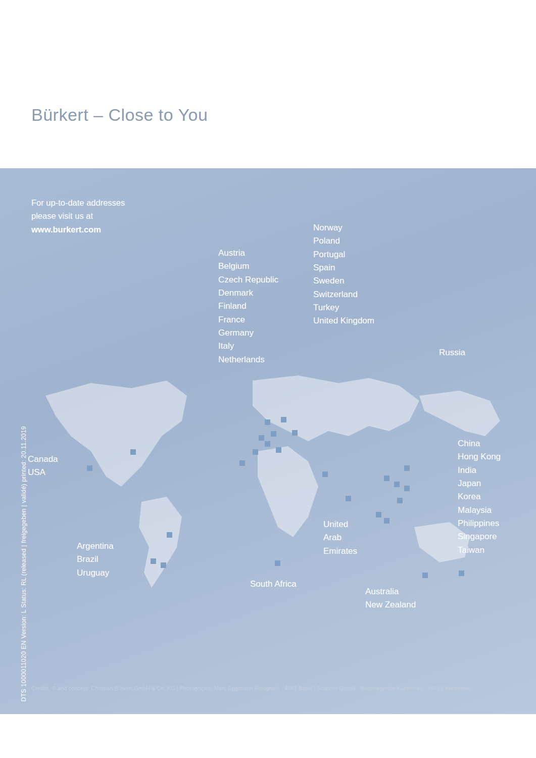Bürkert – Close to You
For up-to-date addresses
please visit us at
www.burkert.com
DTS 1000011020 EN Version: L Status: RL (released | freigegeben | validé) printed: 20.11.2019
Austria
Belgium
Czech Republic
Denmark
Finland
France
Germany
Italy
Netherlands
Norway
Poland
Portugal
Spain
Sweden
Switzerland
Turkey
United Kingdom
Russia
China
Hong Kong
India
Japan
Korea
Malaysia
Philippines
Singapore
Taiwan
United
Arab
Emirates
Canada
USA
Argentina
Brazil
Uruguay
South Africa
Australia
New Zealand
Credits, © and concept: Christian Bürkert GmbH & Co. KG | Photographs: Marc Eggimann Fotografie - 4051 Basel | Scanner GmbH - Werbeagentur Künzelsau - 74653 Künzelsau